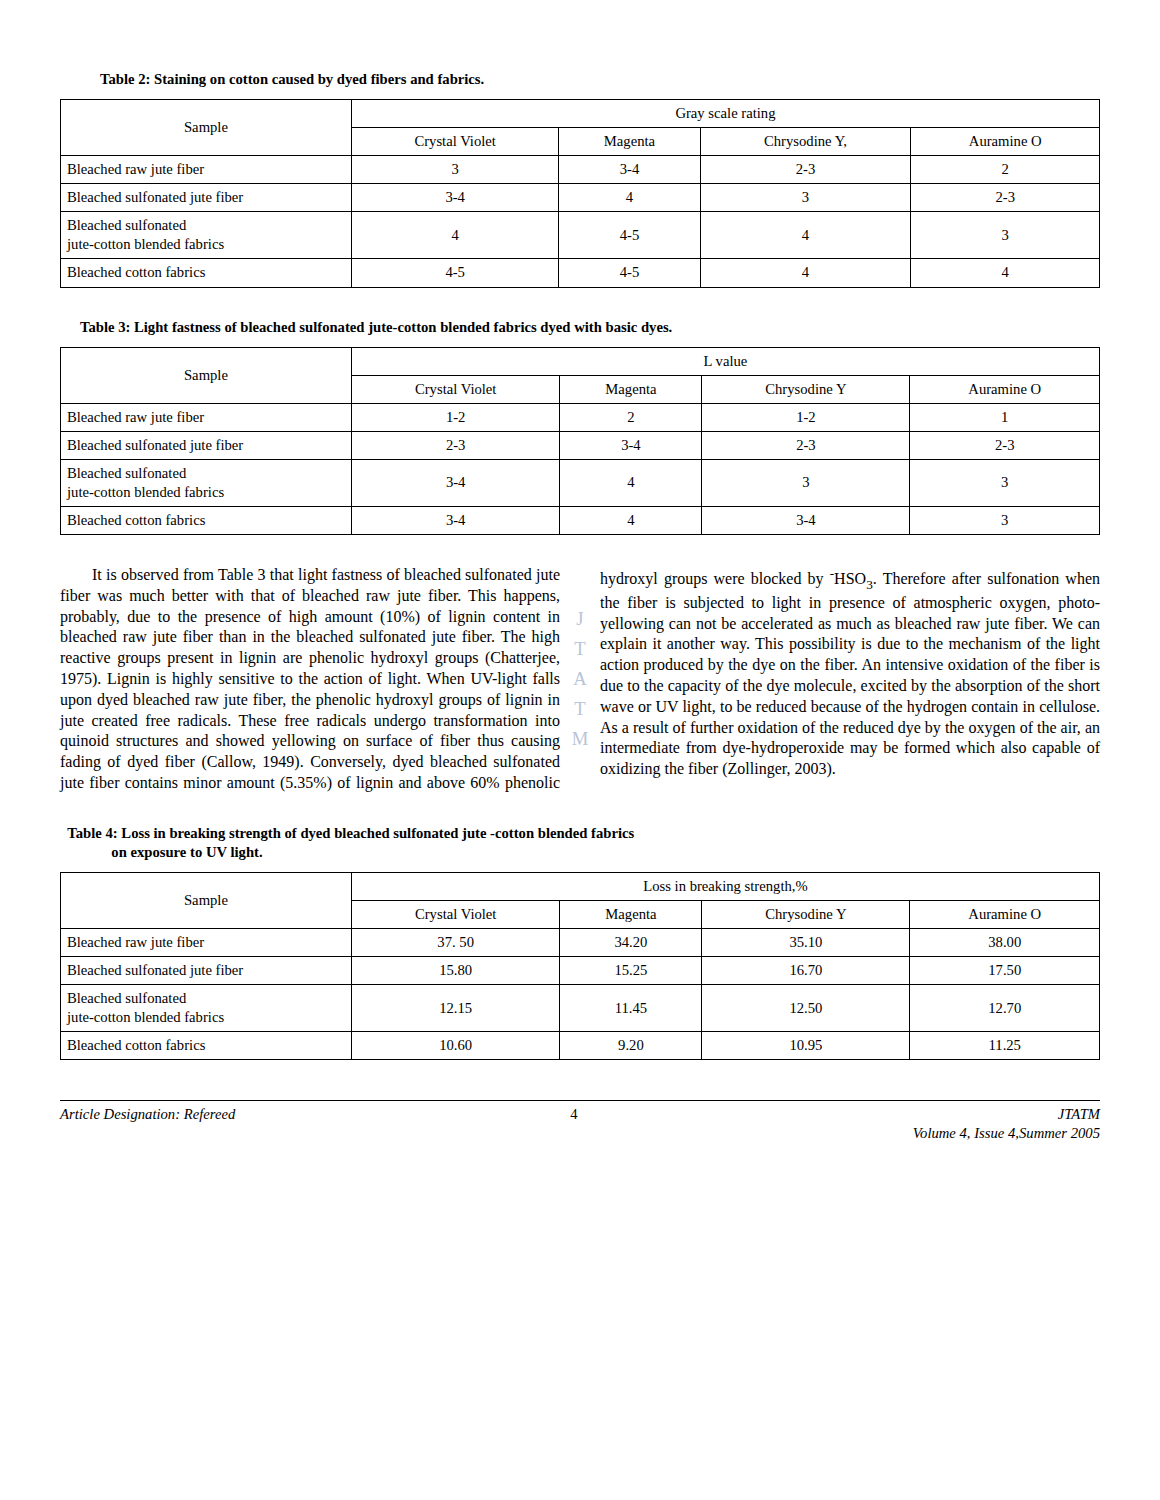Table 2: Staining on cotton caused by dyed fibers and fabrics.
| Sample | Gray scale rating |
| --- | --- |
| Crystal Violet | Magenta | Chrysodine Y, | Auramine O |
| Bleached raw jute fiber | 3 | 3-4 | 2-3 | 2 |
| Bleached sulfonated jute fiber | 3-4 | 4 | 3 | 2-3 |
| Bleached sulfonated jute-cotton blended fabrics | 4 | 4-5 | 4 | 3 |
| Bleached cotton fabrics | 4-5 | 4-5 | 4 | 4 |
Table 3: Light fastness of bleached sulfonated jute-cotton blended fabrics dyed with basic dyes.
| Sample | L value |
| --- | --- |
| Crystal Violet | Magenta | Chrysodine Y | Auramine O |
| Bleached raw jute fiber | 1-2 | 2 | 1-2 | 1 |
| Bleached sulfonated jute fiber | 2-3 | 3-4 | 2-3 | 2-3 |
| Bleached sulfonated jute-cotton blended fabrics | 3-4 | 4 | 3 | 3 |
| Bleached cotton fabrics | 3-4 | 4 | 3-4 | 3 |
J
T
A
T
M
It is observed from Table 3 that light fastness of bleached sulfonated jute fiber was much better with that of bleached raw jute fiber. This happens, probably, due to the presence of high amount (10%) of lignin content in bleached raw jute fiber than in the bleached sulfonated jute fiber. The high reactive groups present in lignin are phenolic hydroxyl groups (Chatterjee, 1975). Lignin is highly sensitive to the action of light. When UV-light falls upon dyed bleached raw jute fiber, the phenolic hydroxyl groups of lignin in jute created free radicals. These free radicals undergo transformation into quinoid structures and showed yellowing on surface of fiber thus causing fading of dyed fiber (Callow, 1949). Conversely, dyed bleached sulfonated jute fiber contains minor amount (5.35%) of lignin and above 60% phenolic hydroxyl groups were blocked by -HSO3. Therefore after sulfonation when the fiber is subjected to light in presence of atmospheric oxygen, photo-yellowing can not be accelerated as much as bleached raw jute fiber. We can explain it another way. This possibility is due to the mechanism of the light action produced by the dye on the fiber. An intensive oxidation of the fiber is due to the capacity of the dye molecule, excited by the absorption of the short wave or UV light, to be reduced because of the hydrogen contain in cellulose. As a result of further oxidation of the reduced dye by the oxygen of the air, an intermediate from dye-hydroperoxide may be formed which also capable of oxidizing the fiber (Zollinger, 2003).
Table 4: Loss in breaking strength of dyed bleached sulfonated jute -cotton blended fabrics
on exposure to UV light.
| Sample | Loss in breaking strength,% |
| --- | --- |
| Crystal Violet | Magenta | Chrysodine Y | Auramine O |
| Bleached raw jute fiber | 37. 50 | 34.20 | 35.10 | 38.00 |
| Bleached sulfonated jute fiber | 15.80 | 15.25 | 16.70 | 17.50 |
| Bleached sulfonated jute-cotton blended fabrics | 12.15 | 11.45 | 12.50 | 12.70 |
| Bleached cotton fabrics | 10.60 | 9.20 | 10.95 | 11.25 |
Article Designation: Refereed
4
JTATM
Volume 4, Issue 4,Summer 2005